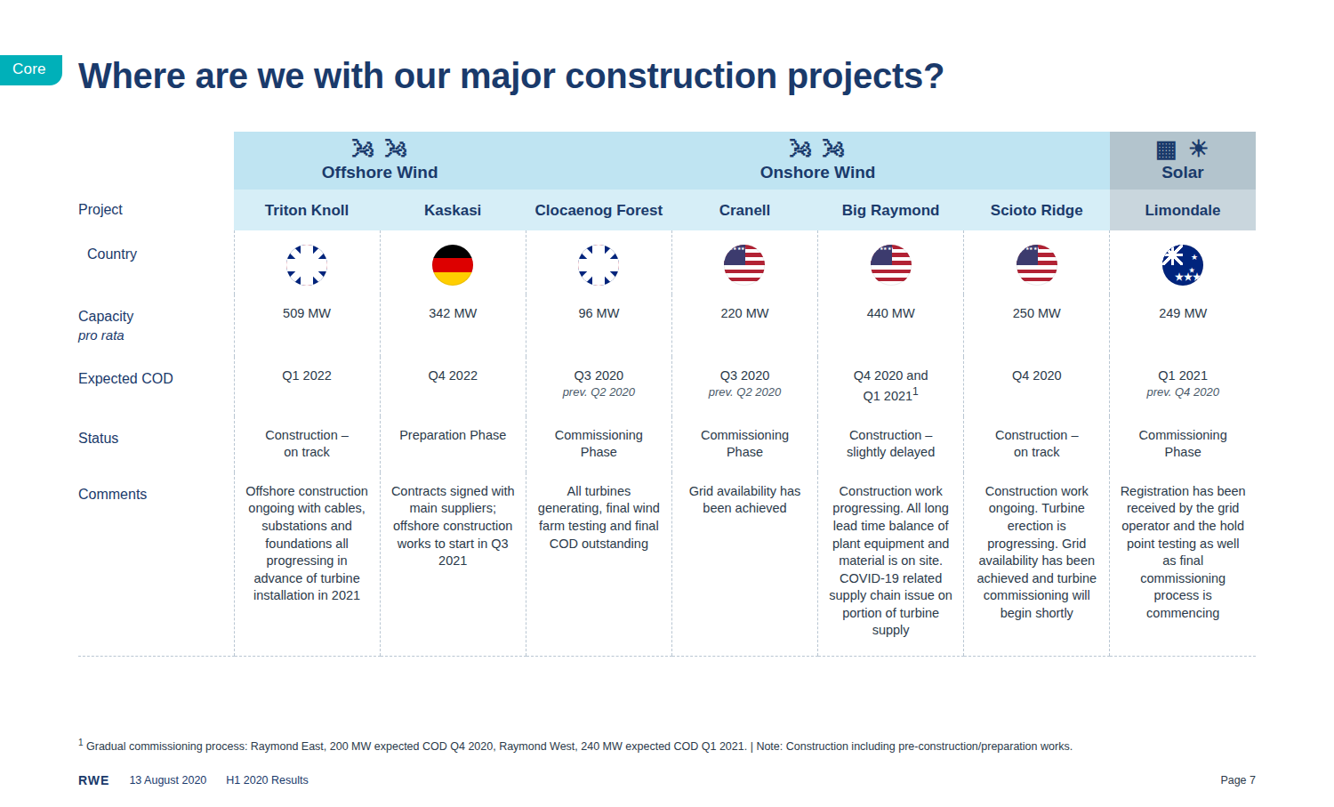Core
Where are we with our major construction projects?
| | 🌬 🌬 Offshore Wind | 🌬 🌬 Onshore Wind | ▦ ☀ Solar |
| --- | --- | --- | --- |
| Project | Triton Knoll | Kaskasi | Clocaenog Forest | Cranell | Big Raymond | Scioto Ridge | Limondale |
| Country | | | | | | | ★★★★ |
| Capacity pro rata | 509 MW | 342 MW | 96 MW | 220 MW | 440 MW | 250 MW | 249 MW |
| Expected COD | Q1 2022 | Q4 2022 | Q3 2020 prev. Q2 2020 | Q3 2020 prev. Q2 2020 | Q4 2020 and Q1 2021 1 | Q4 2020 | Q1 2021 prev. Q4 2020 |
| Status | Construction – on track | Preparation Phase | Commissioning Phase | Commissioning Phase | Construction – slightly delayed | Construction – on track | Commissioning Phase |
| Comments | Offshore construction ongoing with cables, substations and foundations all progressing in advance of turbine installation in 2021 | Contracts signed with main suppliers; offshore construction works to start in Q3 2021 | All turbines generating, final wind farm testing and final COD outstanding | Grid availability has been achieved | Construction work progressing. All long lead time balance of plant equipment and material is on site. COVID-19 related supply chain issue on portion of turbine supply | Construction work ongoing. Turbine erection is progressing. Grid availability has been achieved and turbine commissioning will begin shortly | Registration has been received by the grid operator and the hold point testing as well as final commissioning process is commencing |
1 Gradual commissioning process: Raymond East, 200 MW expected COD Q4 2020, Raymond West, 240 MW expected COD Q1 2021. | Note: Construction including pre-construction/preparation works.
RWE 13 August 2020 H1 2020 Results Page 7